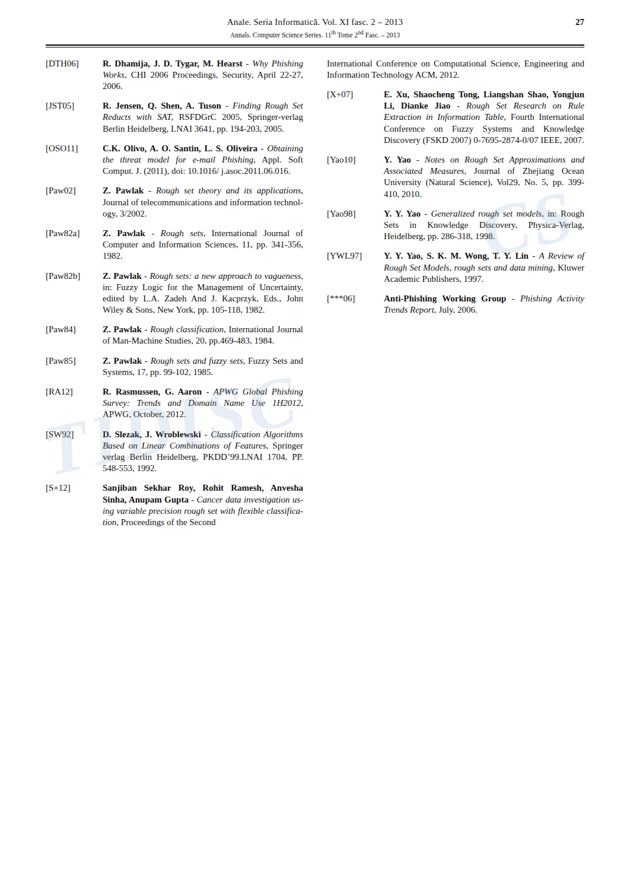CS
TIDISC
27
Anale. Seria Informatică. Vol. XI fasc. 2 – 2013
Annals. Computer Science Series. 11th Tome 2nd Fasc. – 2013
[DTH06]
R. Dhamija, J. D. Tygar, M. Hearst - Why Phishing Works, CHI 2006 Proceedings, Security, April 22-27, 2006.
[JST05]
R. Jensen, Q. Shen, A. Tuson - Finding Rough Set Reducts with SAT, RSFDGrC 2005, Springer-verlag Berlin Heidelberg, LNAI 3641, pp. 194-203, 2005.
[OSO11]
C.K. Olivo, A. O. Santin, L. S. Oliveira - Obtaining the threat model for e-mail Phishing, Appl. Soft Comput. J. (2011), doi: 10.1016/ j.asoc.2011.06.016.
[Paw02]
Z. Pawlak - Rough set theory and its applications, Journal of telecommunications and information technology, 3/2002.
[Paw82a]
Z. Pawlak - Rough sets, International Journal of Computer and Information Sciences, 11, pp. 341-356, 1982.
[Paw82b]
Z. Pawlak - Rough sets: a new approach to vagueness, in: Fuzzy Logic for the Management of Uncertainty, edited by L.A. Zadeh And J. Kacprzyk, Eds., John Wiley & Sons, New York, pp. 105-118, 1982.
[Paw84]
Z. Pawlak - Rough classification, International Journal of Man-Machine Studies, 20, pp.469-483, 1984.
[Paw85]
Z. Pawlak - Rough sets and fuzzy sets, Fuzzy Sets and Systems, 17, pp. 99-102, 1985.
[RA12]
R. Rasmussen, G. Aaron - APWG Global Phishing Survey: Trends and Domain Name Use 1H2012, APWG, October, 2012.
[SW92]
D. Slezak, J. Wroblewski - Classification Algorithms Based on Linear Combinations of Features, Springer verlag Berlin Heidelberg, PKDD’99.LNAI 1704, PP. 548-553, 1992.
[S+12]
Sanjiban Sekhar Roy, Rohit Ramesh, Anvesha Sinha, Anupam Gupta - Cancer data investigation using variable precision rough set with flexible classification, Proceedings of the Second
International Conference on Computational Science, Engineering and Information Technology ACM, 2012.
[X+07]
E. Xu, Shaocheng Tong, Liangshan Shao, Yongjun Li, Dianke Jiao - Rough Set Research on Rule Extraction in Information Table, Fourth International Conference on Fuzzy Systems and Knowledge Discovery (FSKD 2007) 0-7695-2874-0/07 IEEE, 2007.
[Yao10]
Y. Yao - Notes on Rough Set Approximations and Associated Measures, Journal of Zhejiang Ocean University (Natural Science), Vol29, No. 5, pp. 399-410, 2010.
[Yao98]
Y. Y. Yao - Generalized rough set models, in: Rough Sets in Knowledge Discovery, Physica-Verlag, Heidelberg, pp. 286-318, 1998.
[YWL97]
Y. Y. Yao, S. K. M. Wong, T. Y. Lin - A Review of Rough Set Models, rough sets and data mining, Kluwer Academic Publishers, 1997.
[***06]
Anti-Phishing Working Group - Phishing Activity Trends Report, July, 2006.